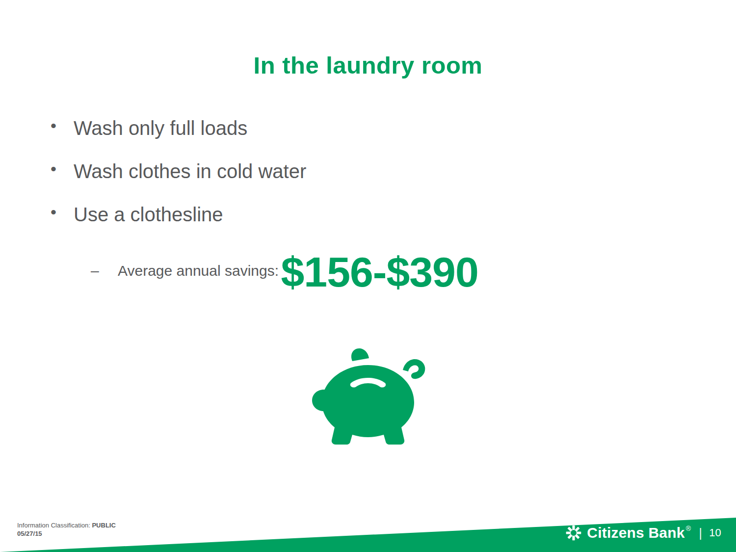In the laundry room
Wash only full loads
Wash clothes in cold water
Use a clothesline
– Average annual savings: $156-$390
Information Classification: PUBLIC
05/27/15
Citizens Bank® | 10